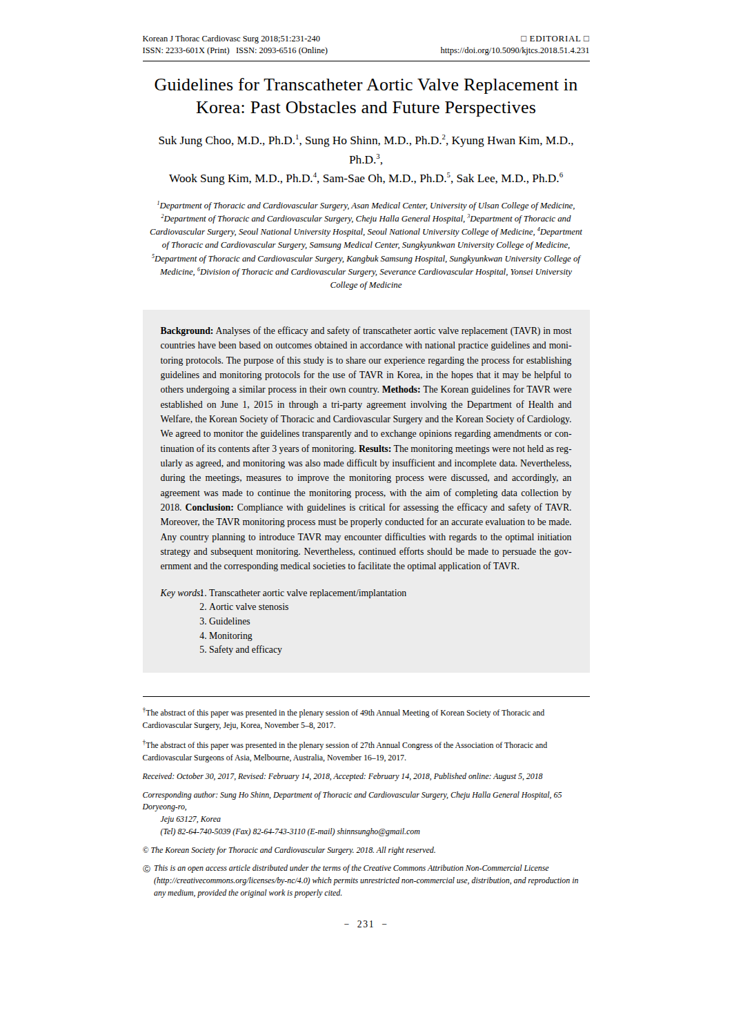Korean J Thorac Cardiovasc Surg 2018;51:231-240
ISSN: 2233-601X (Print) ISSN: 2093-6516 (Online)
□ EDITORIAL □
https://doi.org/10.5090/kjtcs.2018.51.4.231
Guidelines for Transcatheter Aortic Valve Replacement in
Korea: Past Obstacles and Future Perspectives
Suk Jung Choo, M.D., Ph.D.1, Sung Ho Shinn, M.D., Ph.D.2, Kyung Hwan Kim, M.D., Ph.D.3,
Wook Sung Kim, M.D., Ph.D.4, Sam-Sae Oh, M.D., Ph.D.5, Sak Lee, M.D., Ph.D.6
1Department of Thoracic and Cardiovascular Surgery, Asan Medical Center, University of Ulsan College of Medicine, 2Department of Thoracic and Cardiovascular Surgery, Cheju Halla General Hospital, 3Department of Thoracic and Cardiovascular Surgery, Seoul National University Hospital, Seoul National University College of Medicine, 4Department of Thoracic and Cardiovascular Surgery, Samsung Medical Center, Sungkyunkwan University College of Medicine, 5Department of Thoracic and Cardiovascular Surgery, Kangbuk Samsung Hospital, Sungkyunkwan University College of Medicine, 6Division of Thoracic and Cardiovascular Surgery, Severance Cardiovascular Hospital, Yonsei University College of Medicine
Background: Analyses of the efficacy and safety of transcatheter aortic valve replacement (TAVR) in most countries have been based on outcomes obtained in accordance with national practice guidelines and monitoring protocols. The purpose of this study is to share our experience regarding the process for establishing guidelines and monitoring protocols for the use of TAVR in Korea, in the hopes that it may be helpful to others undergoing a similar process in their own country. Methods: The Korean guidelines for TAVR were established on June 1, 2015 in through a tri-party agreement involving the Department of Health and Welfare, the Korean Society of Thoracic and Cardiovascular Surgery and the Korean Society of Cardiology. We agreed to monitor the guidelines transparently and to exchange opinions regarding amendments or continuation of its contents after 3 years of monitoring. Results: The monitoring meetings were not held as regularly as agreed, and monitoring was also made difficult by insufficient and incomplete data. Nevertheless, during the meetings, measures to improve the monitoring process were discussed, and accordingly, an agreement was made to continue the monitoring process, with the aim of completing data collection by 2018. Conclusion: Compliance with guidelines is critical for assessing the efficacy and safety of TAVR. Moreover, the TAVR monitoring process must be properly conducted for an accurate evaluation to be made. Any country planning to introduce TAVR may encounter difficulties with regards to the optimal initiation strategy and subsequent monitoring. Nevertheless, continued efforts should be made to persuade the government and the corresponding medical societies to facilitate the optimal application of TAVR.
Key words:
Transcatheter aortic valve replacement/implantation
Aortic valve stenosis
Guidelines
Monitoring
Safety and efficacy
†The abstract of this paper was presented in the plenary session of 49th Annual Meeting of Korean Society of Thoracic and Cardiovascular Surgery, Jeju, Korea, November 5–8, 2017.
†The abstract of this paper was presented in the plenary session of 27th Annual Congress of the Association of Thoracic and Cardiovascular Surgeons of Asia, Melbourne, Australia, November 16–19, 2017.
Received: October 30, 2017, Revised: February 14, 2018, Accepted: February 14, 2018, Published online: August 5, 2018
Corresponding author: Sung Ho Shinn, Department of Thoracic and Cardiovascular Surgery, Cheju Halla General Hospital, 65 Doryeong-ro, Jeju 63127, Korea (Tel) 82-64-740-5039 (Fax) 82-64-743-3110 (E-mail) shinnsungho@gmail.com
© The Korean Society for Thoracic and Cardiovascular Surgery. 2018. All right reserved.
ⒸThis is an open access article distributed under the terms of the Creative Commons Attribution Non-Commercial License (http://creativecommons.org/licenses/by-nc/4.0) which permits unrestricted non-commercial use, distribution, and reproduction in any medium, provided the original work is properly cited.
− 231 −